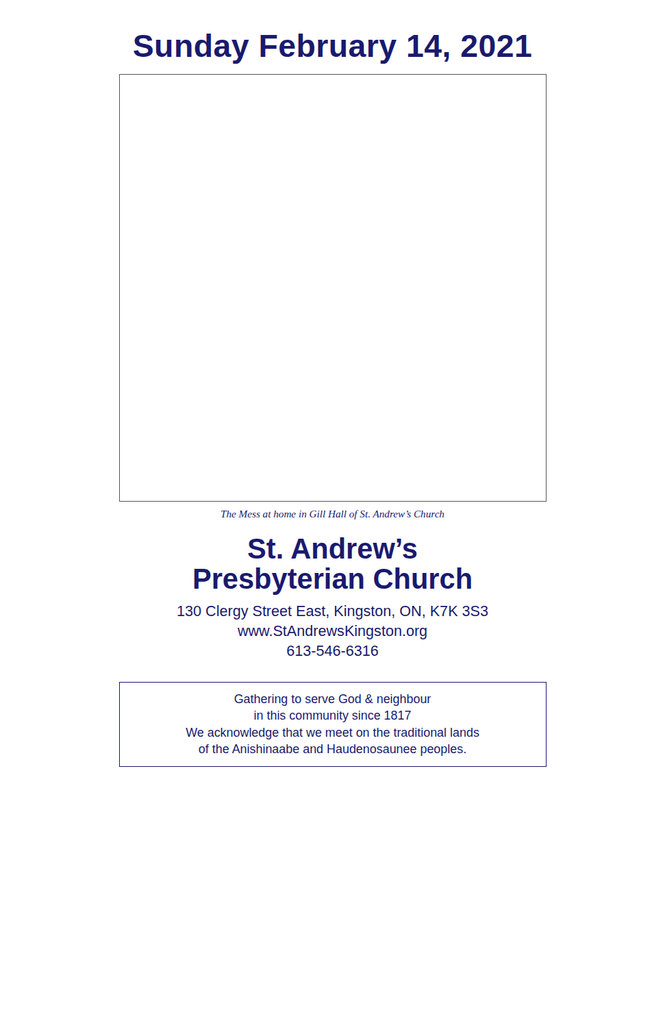Sunday February 14, 2021
The Mess at home in Gill Hall of St. Andrew’s Church
St. Andrew’s
Presbyterian Church
130 Clergy Street East, Kingston, ON, K7K 3S3
www.StAndrewsKingston.org
613-546-6316
Gathering to serve God & neighbour
in this community since 1817
We acknowledge that we meet on the traditional lands
of the Anishinaabe and Haudenosaunee peoples.